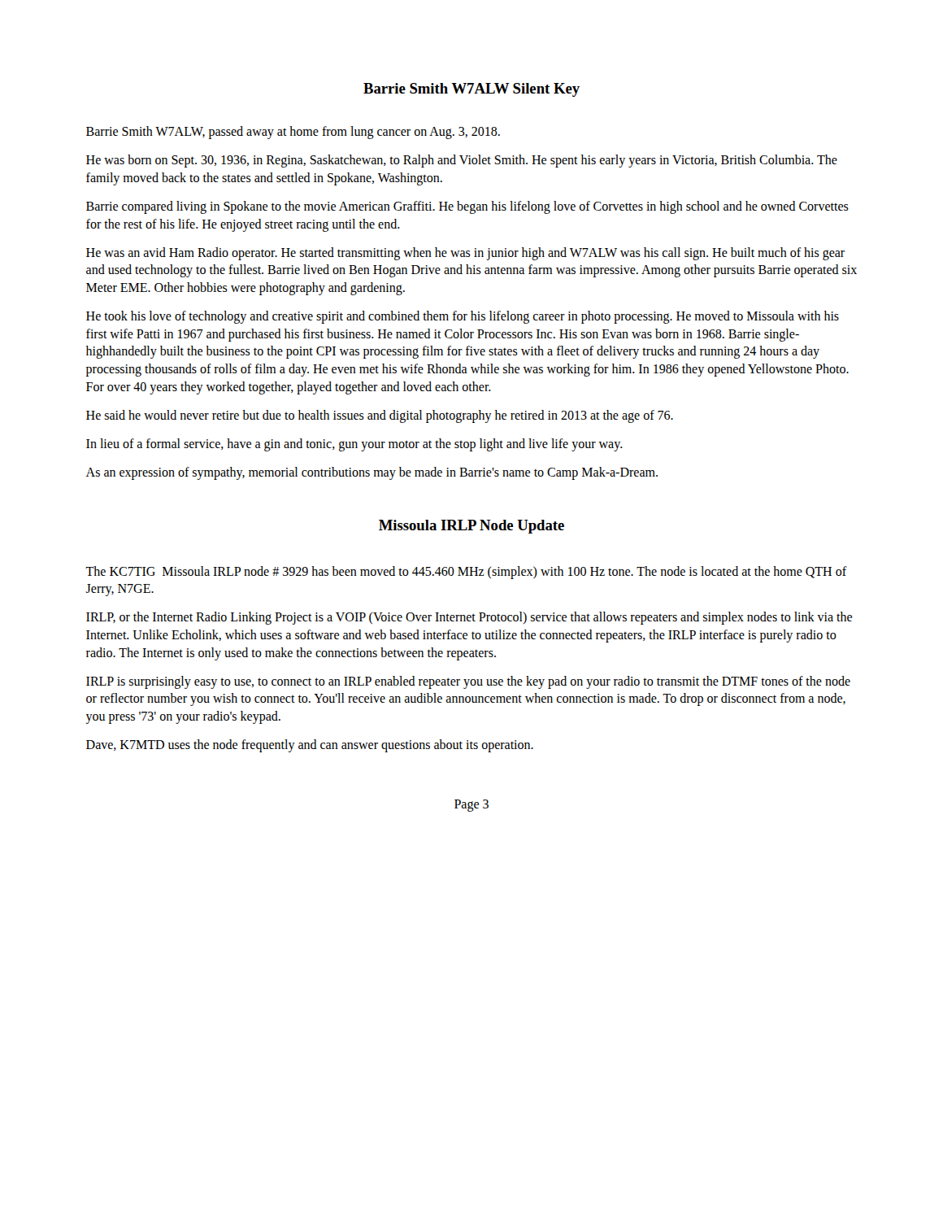Barrie Smith W7ALW Silent Key
Barrie Smith W7ALW, passed away at home from lung cancer on Aug. 3, 2018.
He was born on Sept. 30, 1936, in Regina, Saskatchewan, to Ralph and Violet Smith. He spent his early years in Victoria, British Columbia. The family moved back to the states and settled in Spokane, Washington.
Barrie compared living in Spokane to the movie American Graffiti. He began his lifelong love of Corvettes in high school and he owned Corvettes for the rest of his life. He enjoyed street racing until the end.
He was an avid Ham Radio operator. He started transmitting when he was in junior high and W7ALW was his call sign. He built much of his gear and used technology to the fullest. Barrie lived on Ben Hogan Drive and his antenna farm was impressive. Among other pursuits Barrie operated six Meter EME. Other hobbies were photography and gardening.
He took his love of technology and creative spirit and combined them for his lifelong career in photo processing. He moved to Missoula with his first wife Patti in 1967 and purchased his first business. He named it Color Processors Inc. His son Evan was born in 1968. Barrie single-highhandedly built the business to the point CPI was processing film for five states with a fleet of delivery trucks and running 24 hours a day processing thousands of rolls of film a day. He even met his wife Rhonda while she was working for him. In 1986 they opened Yellowstone Photo. For over 40 years they worked together, played together and loved each other.
He said he would never retire but due to health issues and digital photography he retired in 2013 at the age of 76.
In lieu of a formal service, have a gin and tonic, gun your motor at the stop light and live life your way.
As an expression of sympathy, memorial contributions may be made in Barrie's name to Camp Mak-a-Dream.
Missoula IRLP Node Update
The KC7TIG Missoula IRLP node # 3929 has been moved to 445.460 MHz (simplex) with 100 Hz tone. The node is located at the home QTH of Jerry, N7GE.
IRLP, or the Internet Radio Linking Project is a VOIP (Voice Over Internet Protocol) service that allows repeaters and simplex nodes to link via the Internet. Unlike Echolink, which uses a software and web based interface to utilize the connected repeaters, the IRLP interface is purely radio to radio. The Internet is only used to make the connections between the repeaters.
IRLP is surprisingly easy to use, to connect to an IRLP enabled repeater you use the key pad on your radio to transmit the DTMF tones of the node or reflector number you wish to connect to. You'll receive an audible announcement when connection is made. To drop or disconnect from a node, you press '73' on your radio's keypad.
Dave, K7MTD uses the node frequently and can answer questions about its operation.
Page 3